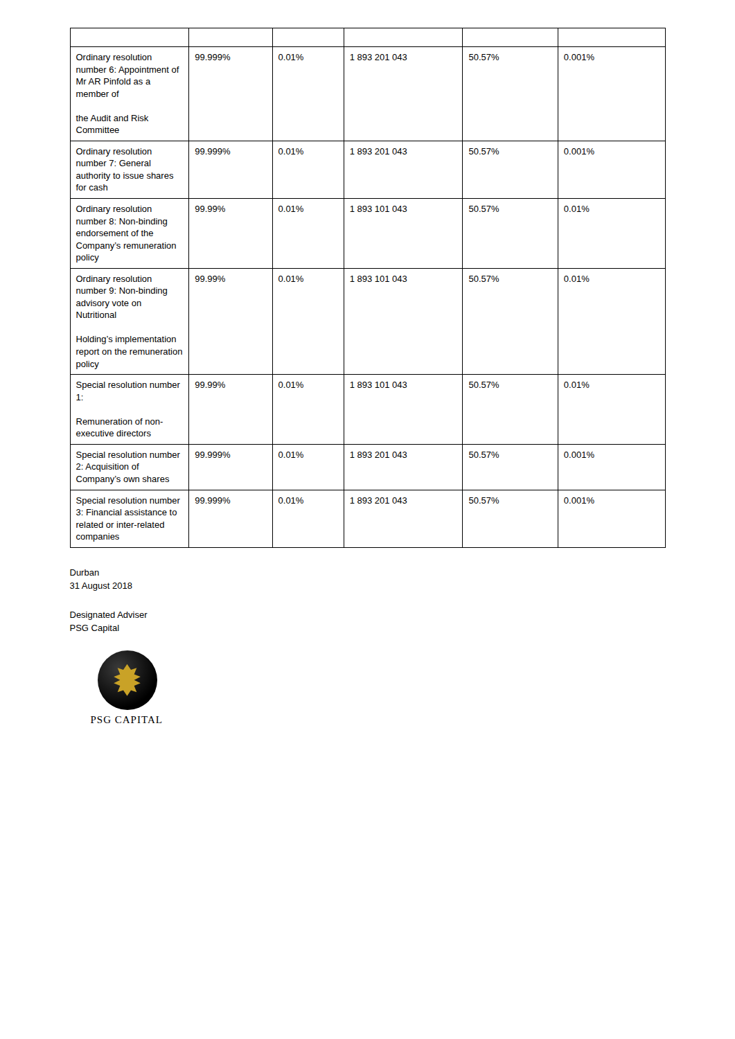| Ordinary resolution number 6: Appointment of Mr AR Pinfold as a member of the Audit and Risk Committee | 99.999% | 0.01% | 1 893 201 043 | 50.57% | 0.001% |
| Ordinary resolution number 7: General authority to issue shares for cash | 99.999% | 0.01% | 1 893 201 043 | 50.57% | 0.001% |
| Ordinary resolution number 8: Non-binding endorsement of the Company’s remuneration policy | 99.99% | 0.01% | 1 893 101 043 | 50.57% | 0.01% |
| Ordinary resolution number 9: Non-binding advisory vote on Nutritional Holding’s implementation report on the remuneration policy | 99.99% | 0.01% | 1 893 101 043 | 50.57% | 0.01% |
| Special resolution number 1: Remuneration of non-executive directors | 99.99% | 0.01% | 1 893 101 043 | 50.57% | 0.01% |
| Special resolution number 2: Acquisition of Company’s own shares | 99.999% | 0.01% | 1 893 201 043 | 50.57% | 0.001% |
| Special resolution number 3: Financial assistance to related or inter-related companies | 99.999% | 0.01% | 1 893 201 043 | 50.57% | 0.001% |
Durban
31 August 2018
Designated Adviser
PSG Capital
PSG CAPITAL